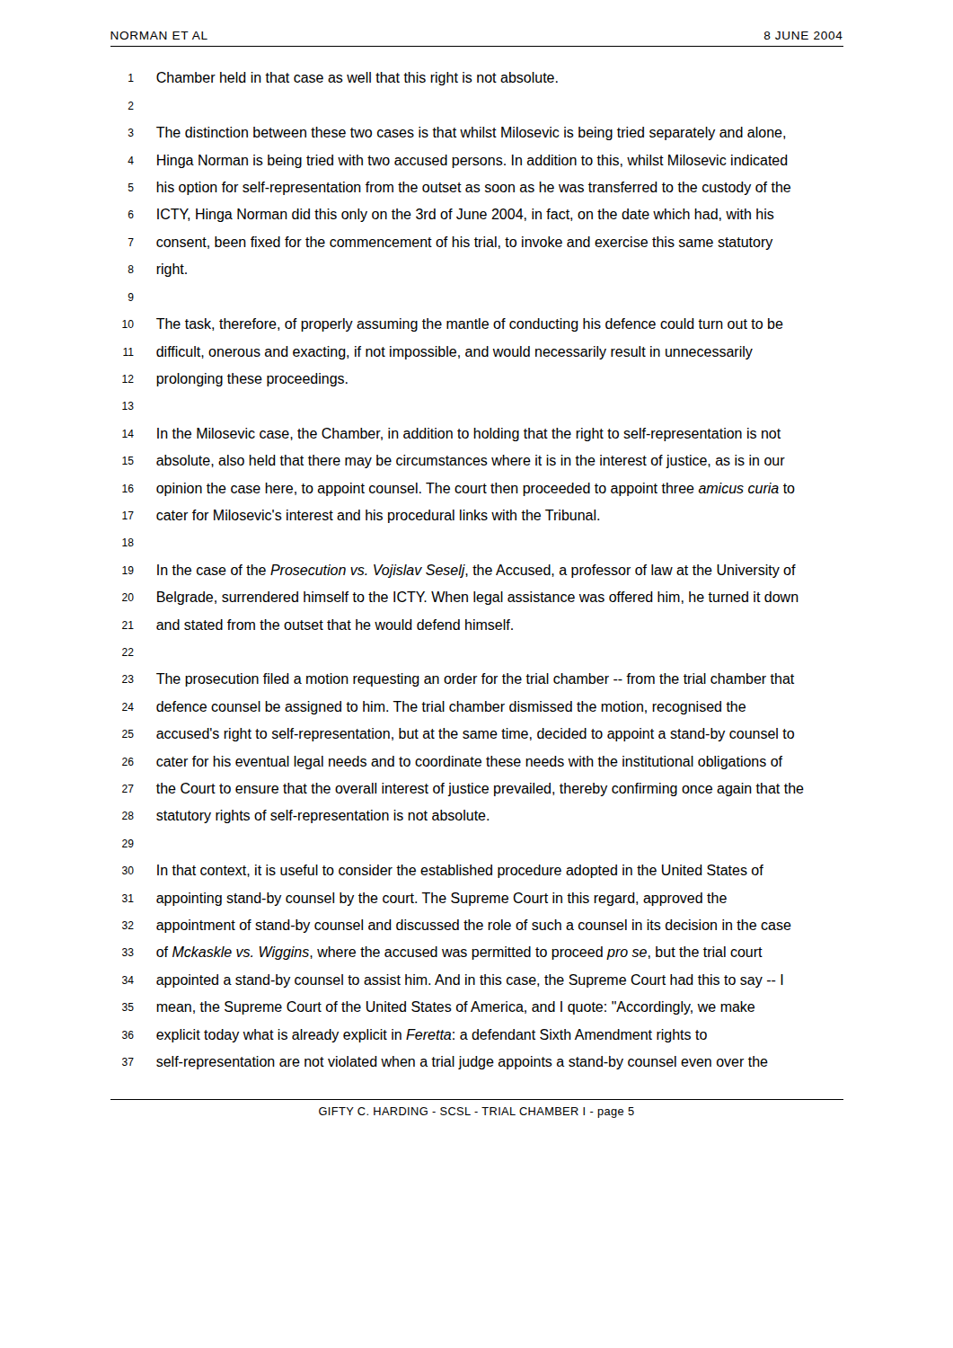NORMAN ET AL 8 JUNE 2004
Chamber held in that case as well that this right is not absolute.
The distinction between these two cases is that whilst Milosevic is being tried separately and alone,
Hinga Norman is being tried with two accused persons. In addition to this, whilst Milosevic indicated
his option for self-representation from the outset as soon as he was transferred to the custody of the
ICTY, Hinga Norman did this only on the 3rd of June 2004, in fact, on the date which had, with his
consent, been fixed for the commencement of his trial, to invoke and exercise this same statutory
right.
The task, therefore, of properly assuming the mantle of conducting his defence could turn out to be
difficult, onerous and exacting, if not impossible, and would necessarily result in unnecessarily
prolonging these proceedings.
In the Milosevic case, the Chamber, in addition to holding that the right to self-representation is not
absolute, also held that there may be circumstances where it is in the interest of justice, as is in our
opinion the case here, to appoint counsel. The court then proceeded to appoint three amicus curia to
cater for Milosevic's interest and his procedural links with the Tribunal.
In the case of the Prosecution vs. Vojislav Seselj, the Accused, a professor of law at the University of
Belgrade, surrendered himself to the ICTY. When legal assistance was offered him, he turned it down
and stated from the outset that he would defend himself.
The prosecution filed a motion requesting an order for the trial chamber -- from the trial chamber that
defence counsel be assigned to him. The trial chamber dismissed the motion, recognised the
accused's right to self-representation, but at the same time, decided to appoint a stand-by counsel to
cater for his eventual legal needs and to coordinate these needs with the institutional obligations of
the Court to ensure that the overall interest of justice prevailed, thereby confirming once again that the
statutory rights of self-representation is not absolute.
In that context, it is useful to consider the established procedure adopted in the United States of
appointing stand-by counsel by the court. The Supreme Court in this regard, approved the
appointment of stand-by counsel and discussed the role of such a counsel in its decision in the case
of Mckaskle vs. Wiggins, where the accused was permitted to proceed pro se, but the trial court
appointed a stand-by counsel to assist him. And in this case, the Supreme Court had this to say -- I
mean, the Supreme Court of the United States of America, and I quote: "Accordingly, we make
explicit today what is already explicit in Feretta: a defendant Sixth Amendment rights to
self-representation are not violated when a trial judge appoints a stand-by counsel even over the
GIFTY C. HARDING - SCSL - TRIAL CHAMBER I - page 5